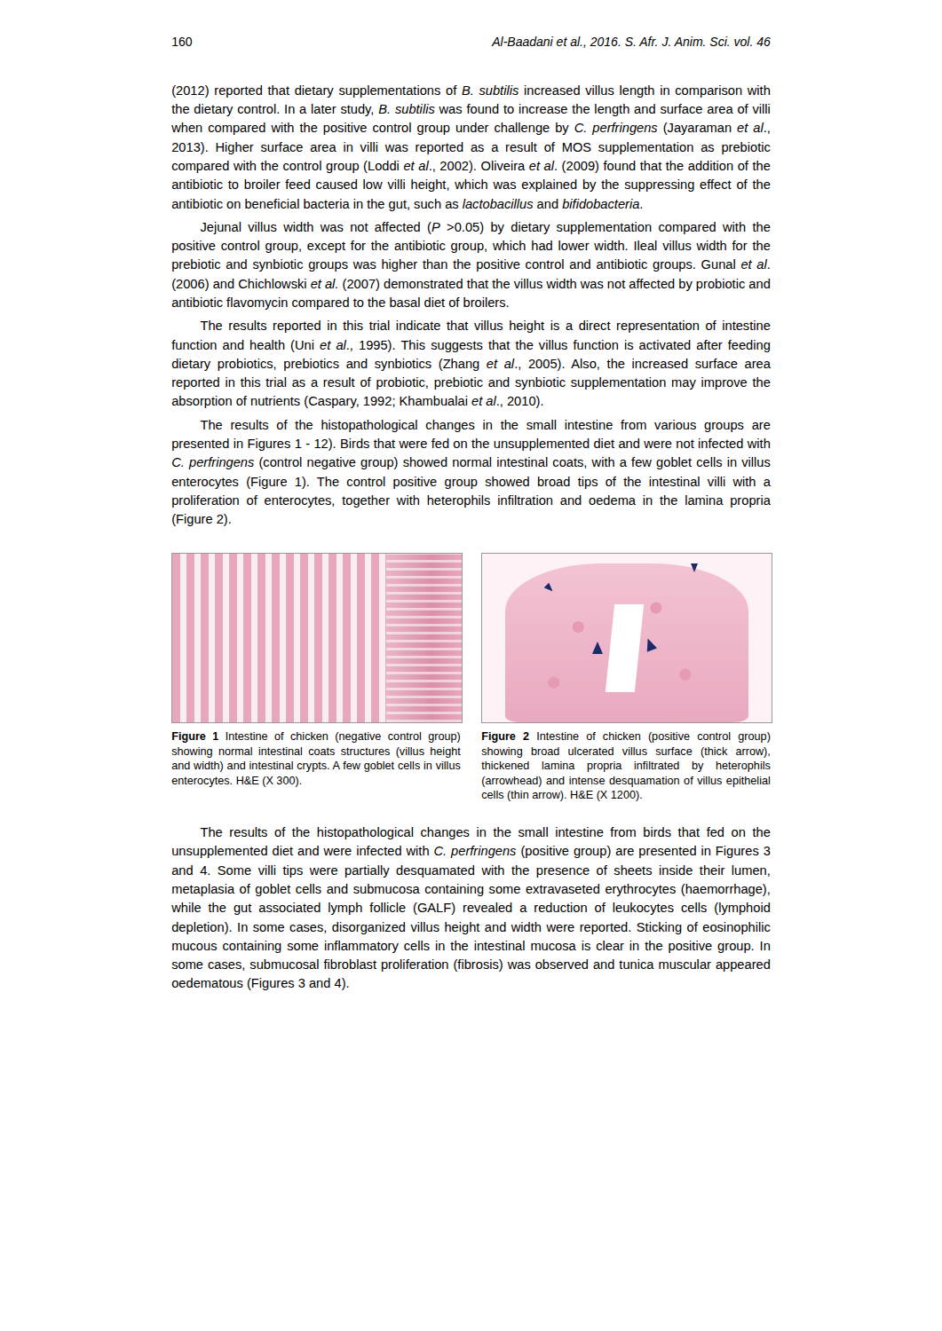160 Al-Baadani et al., 2016. S. Afr. J. Anim. Sci. vol. 46
(2012) reported that dietary supplementations of B. subtilis increased villus length in comparison with the dietary control. In a later study, B. subtilis was found to increase the length and surface area of villi when compared with the positive control group under challenge by C. perfringens (Jayaraman et al., 2013). Higher surface area in villi was reported as a result of MOS supplementation as prebiotic compared with the control group (Loddi et al., 2002). Oliveira et al. (2009) found that the addition of the antibiotic to broiler feed caused low villi height, which was explained by the suppressing effect of the antibiotic on beneficial bacteria in the gut, such as lactobacillus and bifidobacteria.
Jejunal villus width was not affected (P >0.05) by dietary supplementation compared with the positive control group, except for the antibiotic group, which had lower width. Ileal villus width for the prebiotic and synbiotic groups was higher than the positive control and antibiotic groups. Gunal et al. (2006) and Chichlowski et al. (2007) demonstrated that the villus width was not affected by probiotic and antibiotic flavomycin compared to the basal diet of broilers.
The results reported in this trial indicate that villus height is a direct representation of intestine function and health (Uni et al., 1995). This suggests that the villus function is activated after feeding dietary probiotics, prebiotics and synbiotics (Zhang et al., 2005). Also, the increased surface area reported in this trial as a result of probiotic, prebiotic and synbiotic supplementation may improve the absorption of nutrients (Caspary, 1992; Khambualai et al., 2010).
The results of the histopathological changes in the small intestine from various groups are presented in Figures 1 - 12). Birds that were fed on the unsupplemented diet and were not infected with C. perfringens (control negative group) showed normal intestinal coats, with a few goblet cells in villus enterocytes (Figure 1). The control positive group showed broad tips of the intestinal villi with a proliferation of enterocytes, together with heterophils infiltration and oedema in the lamina propria (Figure 2).
Figure 1 Intestine of chicken (negative control group) showing normal intestinal coats structures (villus height and width) and intestinal crypts. A few goblet cells in villus enterocytes. H&E (X 300).
Figure 2 Intestine of chicken (positive control group) showing broad ulcerated villus surface (thick arrow), thickened lamina propria infiltrated by heterophils (arrowhead) and intense desquamation of villus epithelial cells (thin arrow). H&E (X 1200).
The results of the histopathological changes in the small intestine from birds that fed on the unsupplemented diet and were infected with C. perfringens (positive group) are presented in Figures 3 and 4. Some villi tips were partially desquamated with the presence of sheets inside their lumen, metaplasia of goblet cells and submucosa containing some extravaseted erythrocytes (haemorrhage), while the gut associated lymph follicle (GALF) revealed a reduction of leukocytes cells (lymphoid depletion). In some cases, disorganized villus height and width were reported. Sticking of eosinophilic mucous containing some inflammatory cells in the intestinal mucosa is clear in the positive group. In some cases, submucosal fibroblast proliferation (fibrosis) was observed and tunica muscular appeared oedematous (Figures 3 and 4).